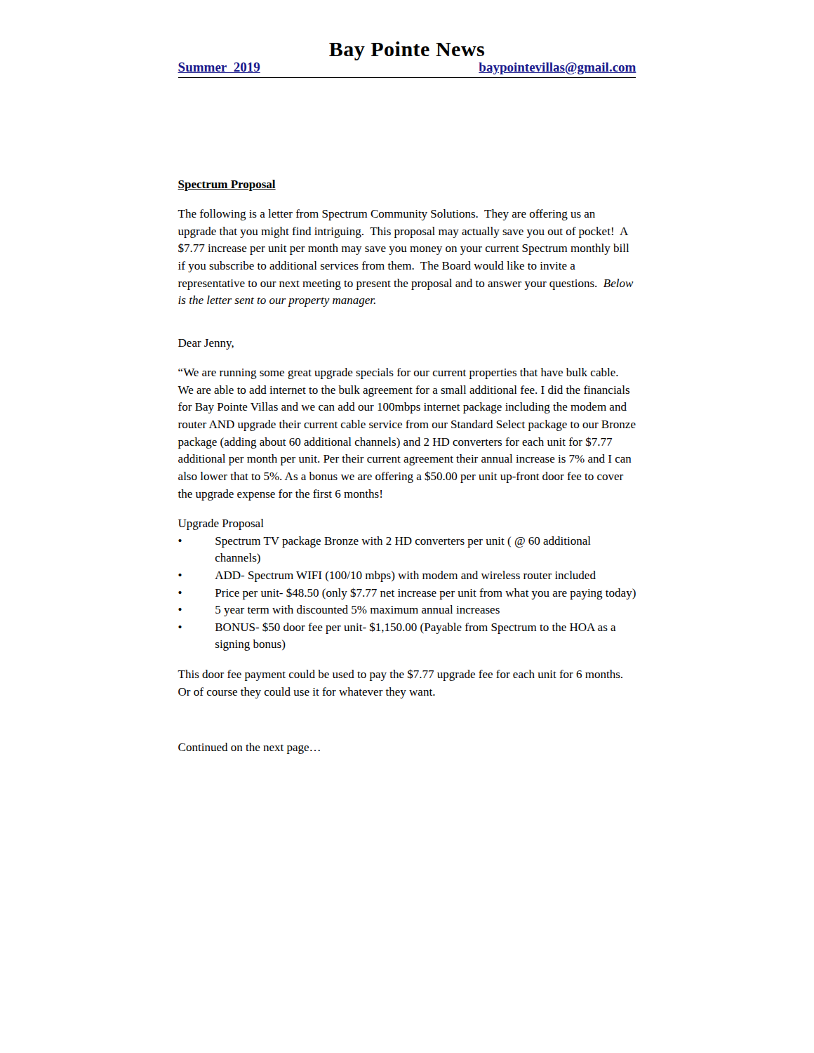Bay Pointe News
Summer 2019 baypointevillas@gmail.com
Spectrum Proposal
The following is a letter from Spectrum Community Solutions. They are offering us an upgrade that you might find intriguing. This proposal may actually save you out of pocket! A $7.77 increase per unit per month may save you money on your current Spectrum monthly bill if you subscribe to additional services from them. The Board would like to invite a representative to our next meeting to present the proposal and to answer your questions. Below is the letter sent to our property manager.
Dear Jenny,
“We are running some great upgrade specials for our current properties that have bulk cable. We are able to add internet to the bulk agreement for a small additional fee. I did the financials for Bay Pointe Villas and we can add our 100mbps internet package including the modem and router AND upgrade their current cable service from our Standard Select package to our Bronze package (adding about 60 additional channels) and 2 HD converters for each unit for $7.77 additional per month per unit. Per their current agreement their annual increase is 7% and I can also lower that to 5%. As a bonus we are offering a $50.00 per unit up-front door fee to cover the upgrade expense for the first 6 months!
Upgrade Proposal
Spectrum TV package Bronze with 2 HD converters per unit ( @ 60 additional channels)
ADD- Spectrum WIFI (100/10 mbps) with modem and wireless router included
Price per unit- $48.50 (only $7.77 net increase per unit from what you are paying today)
5 year term with discounted 5% maximum annual increases
BONUS- $50 door fee per unit- $1,150.00 (Payable from Spectrum to the HOA as a signing bonus)
This door fee payment could be used to pay the $7.77 upgrade fee for each unit for 6 months. Or of course they could use it for whatever they want.
Continued on the next page…